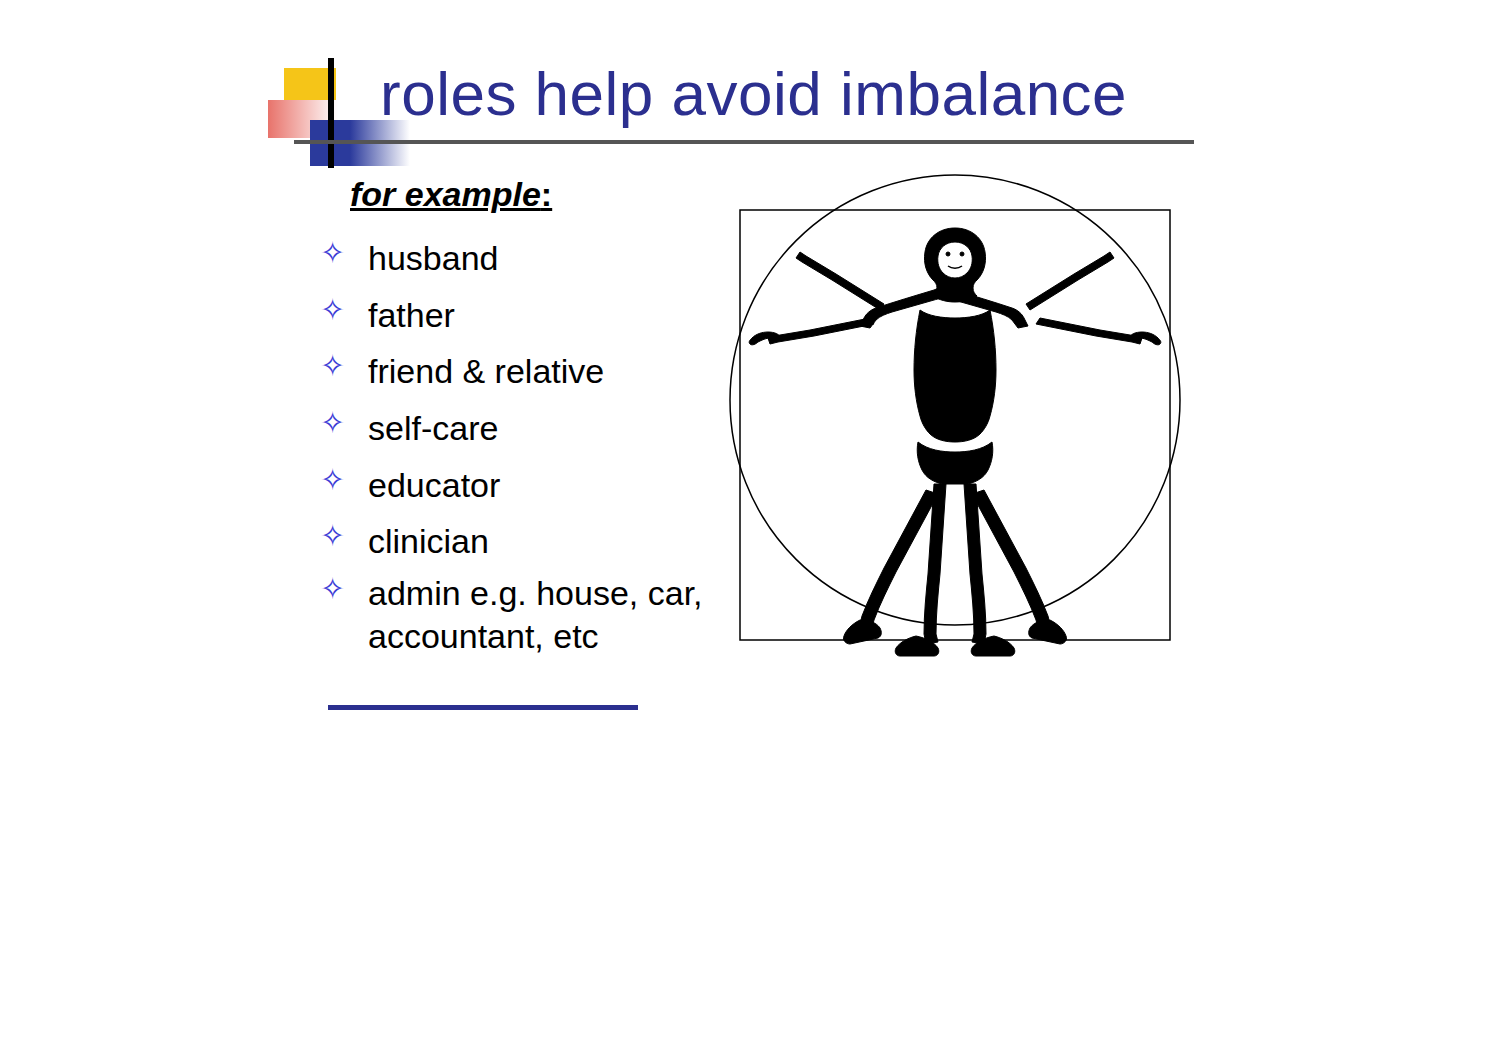roles help avoid imbalance
for example:
husband
father
friend & relative
self-care
educator
clinician
admin e.g. house, car, accountant, etc